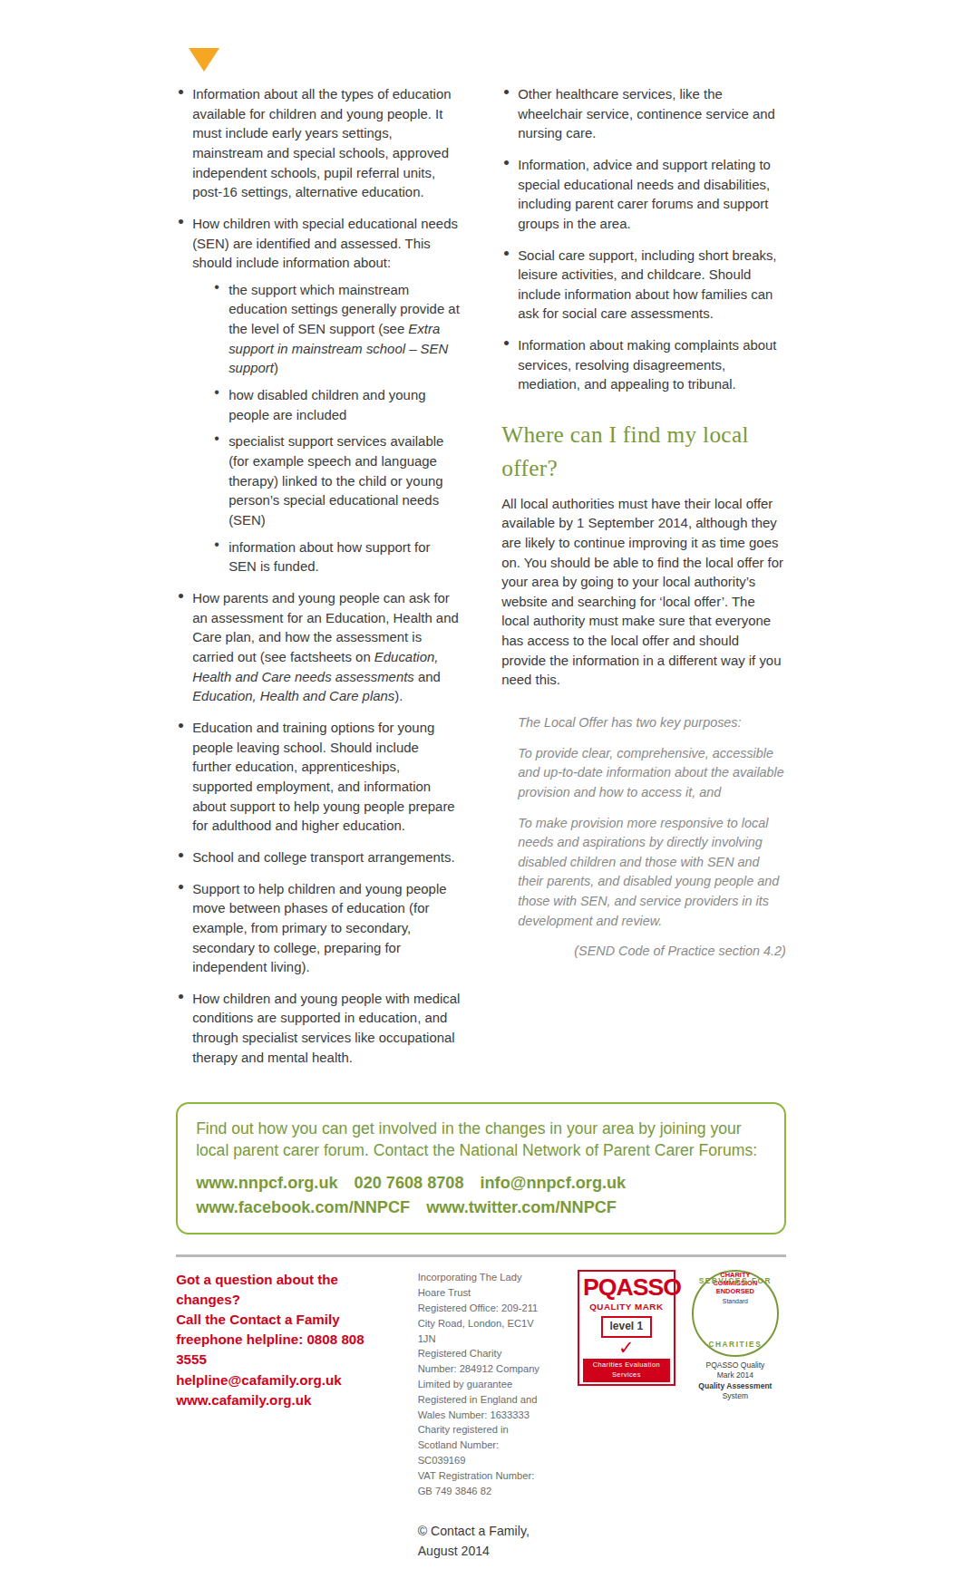Information about all the types of education available for children and young people. It must include early years settings, mainstream and special schools, approved independent schools, pupil referral units, post-16 settings, alternative education.
How children with special educational needs (SEN) are identified and assessed. This should include information about:
the support which mainstream education settings generally provide at the level of SEN support (see Extra support in mainstream school – SEN support)
how disabled children and young people are included
specialist support services available (for example speech and language therapy) linked to the child or young person’s special educational needs (SEN)
information about how support for SEN is funded.
How parents and young people can ask for an assessment for an Education, Health and Care plan, and how the assessment is carried out (see factsheets on Education, Health and Care needs assessments and Education, Health and Care plans).
Education and training options for young people leaving school. Should include further education, apprenticeships, supported employment, and information about support to help young people prepare for adulthood and higher education.
School and college transport arrangements.
Support to help children and young people move between phases of education (for example, from primary to secondary, secondary to college, preparing for independent living).
How children and young people with medical conditions are supported in education, and through specialist services like occupational therapy and mental health.
Other healthcare services, like the wheelchair service, continence service and nursing care.
Information, advice and support relating to special educational needs and disabilities, including parent carer forums and support groups in the area.
Social care support, including short breaks, leisure activities, and childcare. Should include information about how families can ask for social care assessments.
Information about making complaints about services, resolving disagreements, mediation, and appealing to tribunal.
Where can I find my local offer?
All local authorities must have their local offer available by 1 September 2014, although they are likely to continue improving it as time goes on. You should be able to find the local offer for your area by going to your local authority’s website and searching for ‘local offer’. The local authority must make sure that everyone has access to the local offer and should provide the information in a different way if you need this.
The Local Offer has two key purposes:
To provide clear, comprehensive, accessible and up-to-date information about the available provision and how to access it, and
To make provision more responsive to local needs and aspirations by directly involving disabled children and those with SEN and their parents, and disabled young people and those with SEN, and service providers in its development and review.
(SEND Code of Practice section 4.2)
Find out how you can get involved in the changes in your area by joining your local parent carer forum. Contact the National Network of Parent Carer Forums:
www.nnpcf.org.uk 020 7608 8708 info@nnpcf.org.uk
www.facebook.com/NNPCF www.twitter.com/NNPCF
Got a question about the changes?
Call the Contact a Family freephone helpline: 0808 808 3555
helpline@cafamily.org.uk
www.cafamily.org.uk
Incorporating The Lady Hoare Trust
Registered Office: 209-211 City Road, London, EC1V 1JN
Registered Charity Number: 284912 Company Limited by guarantee
Registered in England and Wales Number: 1633333
Charity registered in Scotland Number: SC039169
VAT Registration Number: GB 749 3846 82
© Contact a Family, August 2014
PQASSO
QUALITY MARK
level 1
✓
Charities Evaluation Services
SERVICES FOR
CHARITY
COMMISSION
ENDORSED
Standard
CHARITIES
PQASSO Quality
Mark 2014 Quality Assessment System